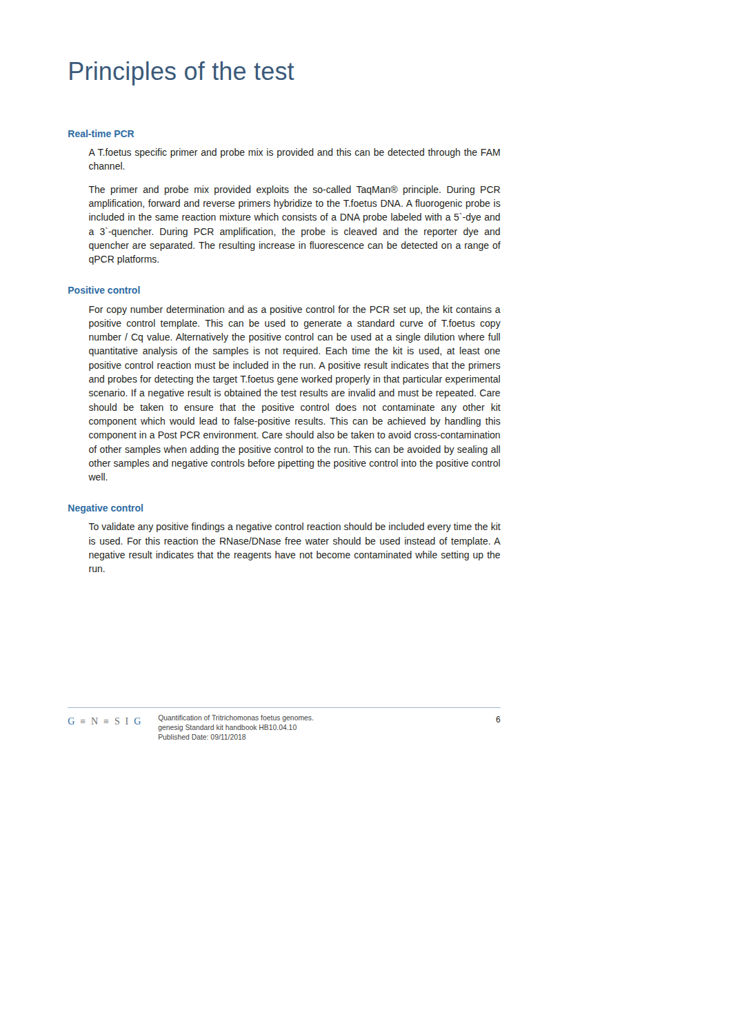Principles of the test
Real-time PCR
A T.foetus specific primer and probe mix is provided and this can be detected through the FAM channel.
The primer and probe mix provided exploits the so-called TaqMan® principle. During PCR amplification, forward and reverse primers hybridize to the T.foetus DNA. A fluorogenic probe is included in the same reaction mixture which consists of a DNA probe labeled with a 5`-dye and a 3`-quencher. During PCR amplification, the probe is cleaved and the reporter dye and quencher are separated. The resulting increase in fluorescence can be detected on a range of qPCR platforms.
Positive control
For copy number determination and as a positive control for the PCR set up, the kit contains a positive control template. This can be used to generate a standard curve of T.foetus copy number / Cq value. Alternatively the positive control can be used at a single dilution where full quantitative analysis of the samples is not required. Each time the kit is used, at least one positive control reaction must be included in the run. A positive result indicates that the primers and probes for detecting the target T.foetus gene worked properly in that particular experimental scenario. If a negative result is obtained the test results are invalid and must be repeated. Care should be taken to ensure that the positive control does not contaminate any other kit component which would lead to false-positive results. This can be achieved by handling this component in a Post PCR environment. Care should also be taken to avoid cross-contamination of other samples when adding the positive control to the run. This can be avoided by sealing all other samples and negative controls before pipetting the positive control into the positive control well.
Negative control
To validate any positive findings a negative control reaction should be included every time the kit is used. For this reaction the RNase/DNase free water should be used instead of template. A negative result indicates that the reagents have not become contaminated while setting up the run.
G ≡ N ≡ S I G
Quantification of Tritrichomonas foetus genomes.
genesig Standard kit handbook HB10.04.10
Published Date: 09/11/2018
6